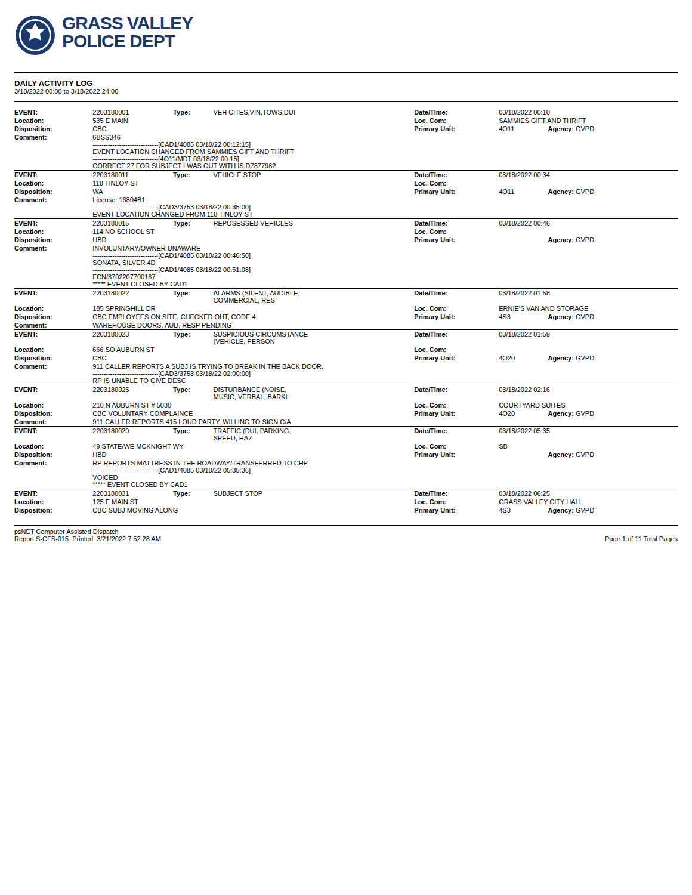GRASS VALLEY
POLICE DEPT
DAILY ACTIVITY LOG
3/18/2022 00:00 to 3/18/2022 24:00
| EVENT: | 2203180001 | Type: | VEH CITES,VIN,TOWS,DUI | Date/TIme: | 03/18/2022 00:10 |
| Location: | 535 E MAIN | Loc. Com: | SAMMIES GIFT AND THRIFT |
| Disposition: | CBC | Primary Unit: | 4O11 | Agency: GVPD |
| Comment: | 6BSS346 ------------------------------[CAD1/4085 03/18/22 00:12:15] EVENT LOCATION CHANGED FROM SAMMIES GIFT AND THRIFT ------------------------------[4O11/MDT 03/18/22 00:15] CORRECT 27 FOR SUBJECT I WAS OUT WITH IS D7877962 |
| EVENT: | 2203180011 | Type: | VEHICLE STOP | Date/TIme: | 03/18/2022 00:34 |
| Location: | 118 TINLOY ST | Loc. Com: | |
| Disposition: | WA | Primary Unit: | 4O11 | Agency: GVPD |
| Comment: | License: 16804B1 ------------------------------[CAD3/3753 03/18/22 00:35:00] EVENT LOCATION CHANGED FROM 118 TINLOY ST |
| EVENT: | 2203180015 | Type: | REPOSESSED VEHICLES | Date/TIme: | 03/18/2022 00:46 |
| Location: | 114 NO SCHOOL ST | Loc. Com: | |
| Disposition: | HBD | Primary Unit: | | Agency: GVPD |
| Comment: | INVOLUNTARY/OWNER UNAWARE ------------------------------[CAD1/4085 03/18/22 00:46:50] SONATA, SILVER 4D ------------------------------[CAD1/4085 03/18/22 00:51:08] FCN/3702207700167 ***** EVENT CLOSED BY CAD1 |
| EVENT: | 2203180022 | Type: | ALARMS (SILENT, AUDIBLE, COMMERCIAL, RES | Date/TIme: | 03/18/2022 01:58 |
| Location: | 185 SPRINGHILL DR | Loc. Com: | ERNIE'S VAN AND STORAGE |
| Disposition: | CBC EMPLOYEES ON SITE, CHECKED OUT, CODE 4 | Primary Unit: | 4S3 | Agency: GVPD |
| Comment: | WAREHOUSE DOORS, AUD, RESP PENDING |
| EVENT: | 2203180023 | Type: | SUSPICIOUS CIRCUMSTANCE (VEHICLE, PERSON | Date/TIme: | 03/18/2022 01:59 |
| Location: | 666 SO AUBURN ST | Loc. Com: | |
| Disposition: | CBC | Primary Unit: | 4O20 | Agency: GVPD |
| Comment: | 911 CALLER REPORTS A SUBJ IS TRYING TO BREAK IN THE BACK DOOR. ------------------------------[CAD3/3753 03/18/22 02:00:00] RP IS UNABLE TO GIVE DESC |
| EVENT: | 2203180025 | Type: | DISTURBANCE (NOISE, MUSIC, VERBAL, BARKI | Date/TIme: | 03/18/2022 02:16 |
| Location: | 210 N AUBURN ST # 5030 | Loc. Com: | COURTYARD SUITES |
| Disposition: | CBC VOLUNTARY COMPLAINCE | Primary Unit: | 4O20 | Agency: GVPD |
| Comment: | 911 CALLER REPORTS 415 LOUD PARTY, WILLING TO SIGN C/A. |
| EVENT: | 2203180029 | Type: | TRAFFIC (DUI, PARKING, SPEED, HAZ | Date/TIme: | 03/18/2022 05:35 |
| Location: | 49 STATE/WE MCKNIGHT WY | Loc. Com: | SB |
| Disposition: | HBD | Primary Unit: | | Agency: GVPD |
| Comment: | RP REPORTS MATTRESS IN THE ROADWAY/TRANSFERRED TO CHP ------------------------------[CAD1/4085 03/18/22 05:35:36] VOICED ***** EVENT CLOSED BY CAD1 |
| EVENT: | 2203180031 | Type: | SUBJECT STOP | Date/TIme: | 03/18/2022 06:25 |
| Location: | 125 E MAIN ST | Loc. Com: | GRASS VALLEY CITY HALL |
| Disposition: | CBC SUBJ MOVING ALONG | Primary Unit: | 4S3 | Agency: GVPD |
psNET Computer Assisted Dispatch
Report S-CFS-015 Printed 3/21/2022 7:52:28 AM
Page 1 of 11 Total Pages